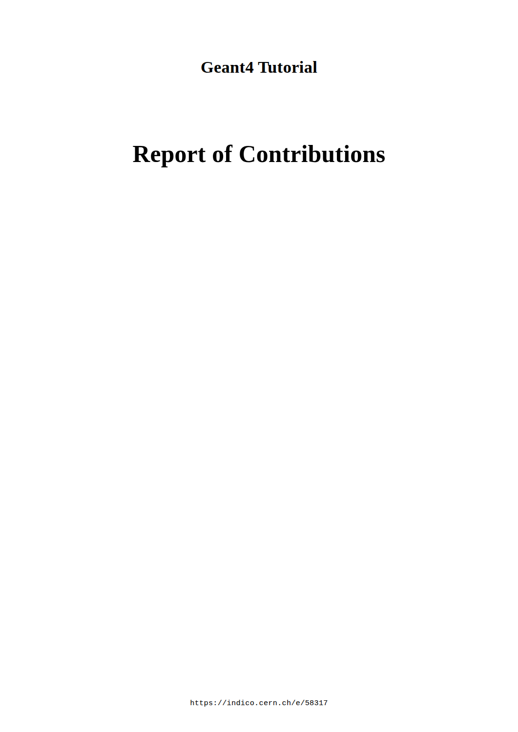Geant4 Tutorial
Report of Contributions
https://indico.cern.ch/e/58317